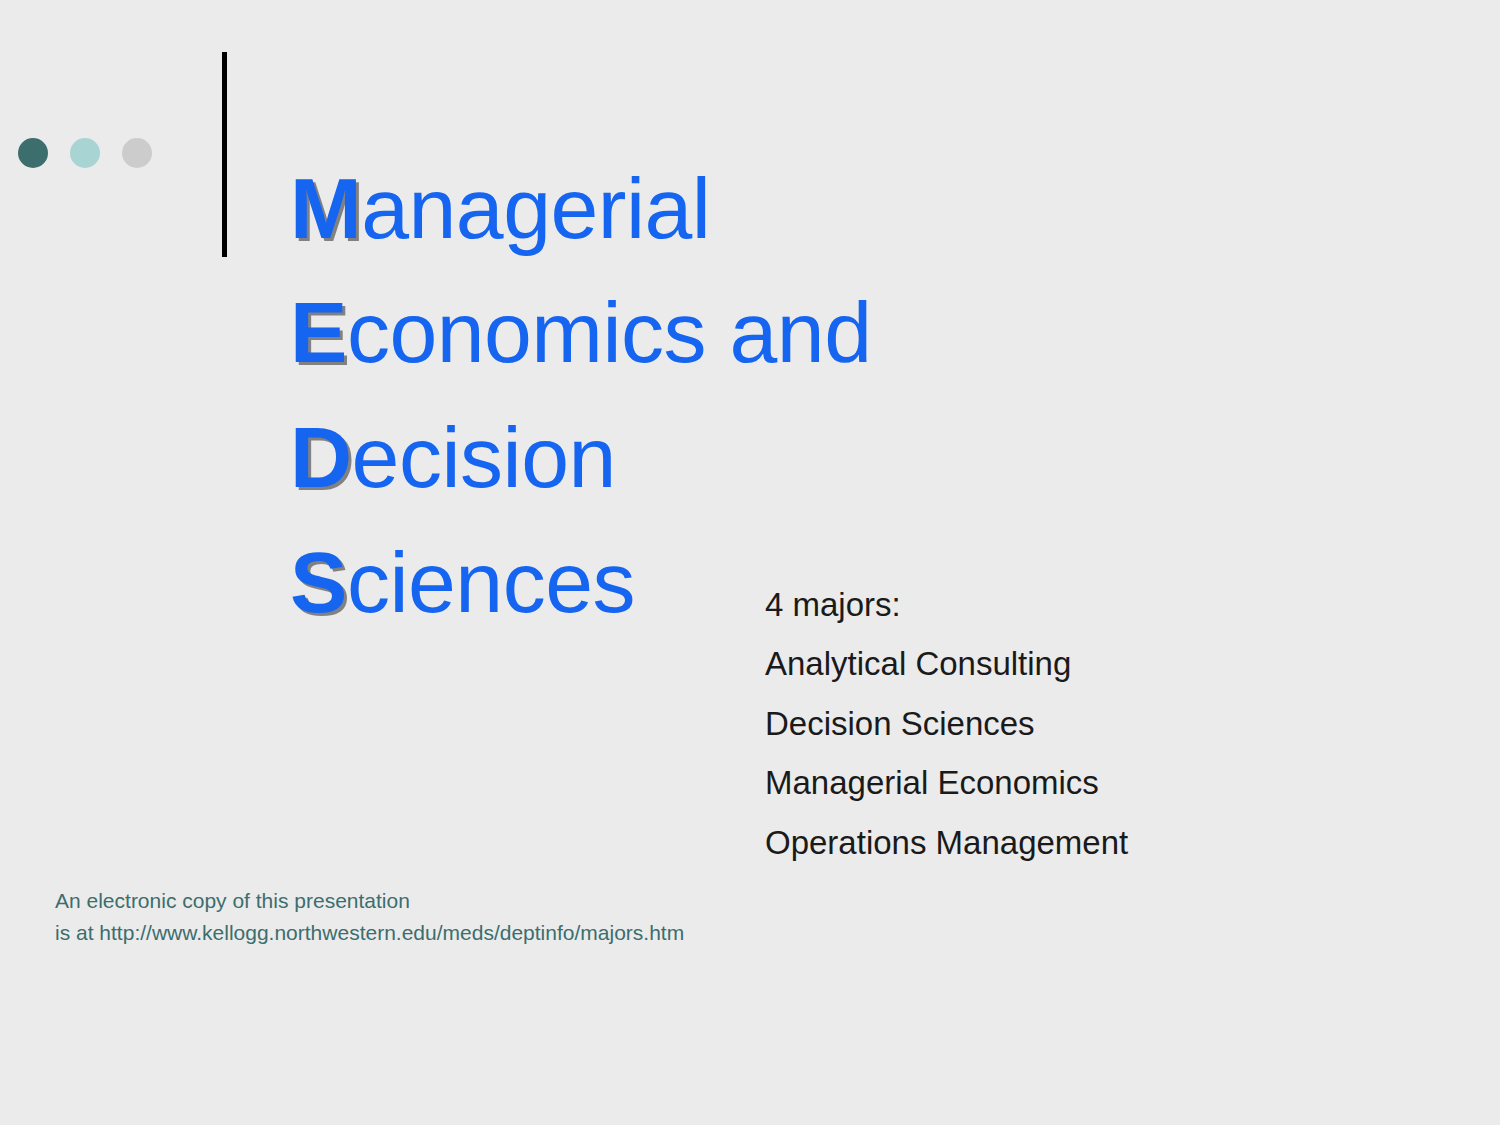Managerial
Economics and
Decision
Sciences
4 majors:
Analytical Consulting
Decision Sciences
Managerial Economics
Operations Management
An electronic copy of this presentation
is at http://www.kellogg.northwestern.edu/meds/deptinfo/majors.htm